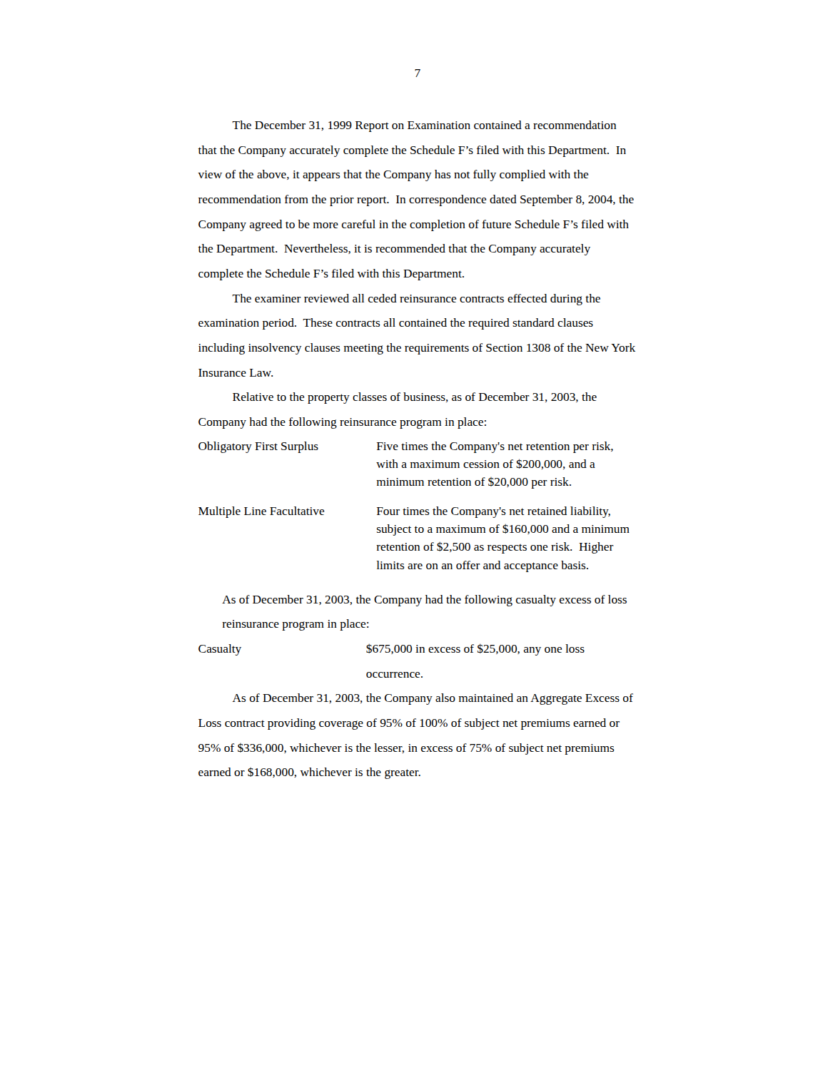7
The December 31, 1999 Report on Examination contained a recommendation that the Company accurately complete the Schedule F’s filed with this Department. In view of the above, it appears that the Company has not fully complied with the recommendation from the prior report. In correspondence dated September 8, 2004, the Company agreed to be more careful in the completion of future Schedule F’s filed with the Department. Nevertheless, it is recommended that the Company accurately complete the Schedule F’s filed with this Department.
The examiner reviewed all ceded reinsurance contracts effected during the examination period. These contracts all contained the required standard clauses including insolvency clauses meeting the requirements of Section 1308 of the New York Insurance Law.
Relative to the property classes of business, as of December 31, 2003, the Company had the following reinsurance program in place:
| Obligatory First Surplus | Five times the Company's net retention per risk, with a maximum cession of $200,000, and a minimum retention of $20,000 per risk. |
| Multiple Line Facultative | Four times the Company's net retained liability, subject to a maximum of $160,000 and a minimum retention of $2,500 as respects one risk. Higher limits are on an offer and acceptance basis. |
As of December 31, 2003, the Company had the following casualty excess of loss reinsurance program in place:
| Casualty | $675,000 in excess of $25,000, any one loss occurrence. |
As of December 31, 2003, the Company also maintained an Aggregate Excess of Loss contract providing coverage of 95% of 100% of subject net premiums earned or 95% of $336,000, whichever is the lesser, in excess of 75% of subject net premiums earned or $168,000, whichever is the greater.